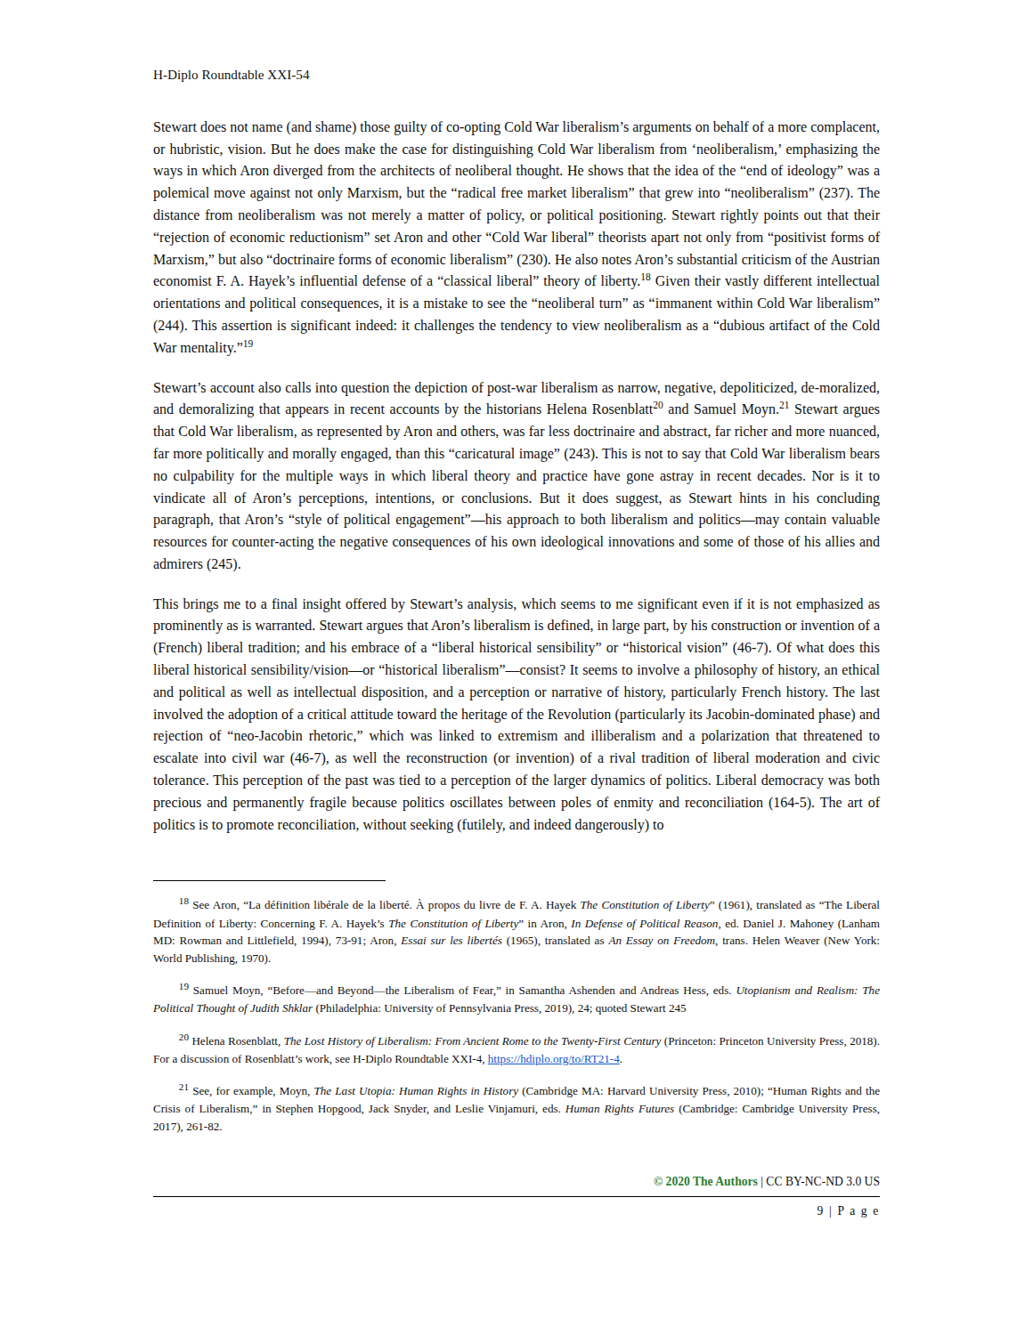H-Diplo Roundtable XXI-54
Stewart does not name (and shame) those guilty of co-opting Cold War liberalism’s arguments on behalf of a more complacent, or hubristic, vision. But he does make the case for distinguishing Cold War liberalism from ‘neoliberalism,’ emphasizing the ways in which Aron diverged from the architects of neoliberal thought. He shows that the idea of the “end of ideology” was a polemical move against not only Marxism, but the “radical free market liberalism” that grew into “neoliberalism” (237). The distance from neoliberalism was not merely a matter of policy, or political positioning. Stewart rightly points out that their “rejection of economic reductionism” set Aron and other “Cold War liberal” theorists apart not only from “positivist forms of Marxism,” but also “doctrinaire forms of economic liberalism” (230). He also notes Aron’s substantial criticism of the Austrian economist F. A. Hayek’s influential defense of a “classical liberal” theory of liberty.18 Given their vastly different intellectual orientations and political consequences, it is a mistake to see the “neoliberal turn” as “immanent within Cold War liberalism” (244). This assertion is significant indeed: it challenges the tendency to view neoliberalism as a “dubious artifact of the Cold War mentality.”19
Stewart’s account also calls into question the depiction of post-war liberalism as narrow, negative, depoliticized, de-moralized, and demoralizing that appears in recent accounts by the historians Helena Rosenblatt20 and Samuel Moyn.21 Stewart argues that Cold War liberalism, as represented by Aron and others, was far less doctrinaire and abstract, far richer and more nuanced, far more politically and morally engaged, than this “caricatural image” (243). This is not to say that Cold War liberalism bears no culpability for the multiple ways in which liberal theory and practice have gone astray in recent decades. Nor is it to vindicate all of Aron’s perceptions, intentions, or conclusions. But it does suggest, as Stewart hints in his concluding paragraph, that Aron’s “style of political engagement”—his approach to both liberalism and politics—may contain valuable resources for counter-acting the negative consequences of his own ideological innovations and some of those of his allies and admirers (245).
This brings me to a final insight offered by Stewart’s analysis, which seems to me significant even if it is not emphasized as prominently as is warranted. Stewart argues that Aron’s liberalism is defined, in large part, by his construction or invention of a (French) liberal tradition; and his embrace of a “liberal historical sensibility” or “historical vision” (46-7). Of what does this liberal historical sensibility/vision—or “historical liberalism”—consist? It seems to involve a philosophy of history, an ethical and political as well as intellectual disposition, and a perception or narrative of history, particularly French history. The last involved the adoption of a critical attitude toward the heritage of the Revolution (particularly its Jacobin-dominated phase) and rejection of “neo-Jacobin rhetoric,” which was linked to extremism and illiberalism and a polarization that threatened to escalate into civil war (46-7), as well the reconstruction (or invention) of a rival tradition of liberal moderation and civic tolerance. This perception of the past was tied to a perception of the larger dynamics of politics. Liberal democracy was both precious and permanently fragile because politics oscillates between poles of enmity and reconciliation (164-5). The art of politics is to promote reconciliation, without seeking (futilely, and indeed dangerously) to
18 See Aron, “La définition libérale de la liberté. À propos du livre de F. A. Hayek The Constitution of Liberty” (1961), translated as “The Liberal Definition of Liberty: Concerning F. A. Hayek’s The Constitution of Liberty” in Aron, In Defense of Political Reason, ed. Daniel J. Mahoney (Lanham MD: Rowman and Littlefield, 1994), 73-91; Aron, Essai sur les libertés (1965), translated as An Essay on Freedom, trans. Helen Weaver (New York: World Publishing, 1970).
19 Samuel Moyn, “Before—and Beyond—the Liberalism of Fear,” in Samantha Ashenden and Andreas Hess, eds. Utopianism and Realism: The Political Thought of Judith Shklar (Philadelphia: University of Pennsylvania Press, 2019), 24; quoted Stewart 245
20 Helena Rosenblatt, The Lost History of Liberalism: From Ancient Rome to the Twenty-First Century (Princeton: Princeton University Press, 2018). For a discussion of Rosenblatt’s work, see H-Diplo Roundtable XXI-4, https://hdiplo.org/to/RT21-4.
21 See, for example, Moyn, The Last Utopia: Human Rights in History (Cambridge MA: Harvard University Press, 2010); “Human Rights and the Crisis of Liberalism,” in Stephen Hopgood, Jack Snyder, and Leslie Vinjamuri, eds. Human Rights Futures (Cambridge: Cambridge University Press, 2017), 261-82.
© 2020 The Authors | CC BY-NC-ND 3.0 US
9 | P a g e